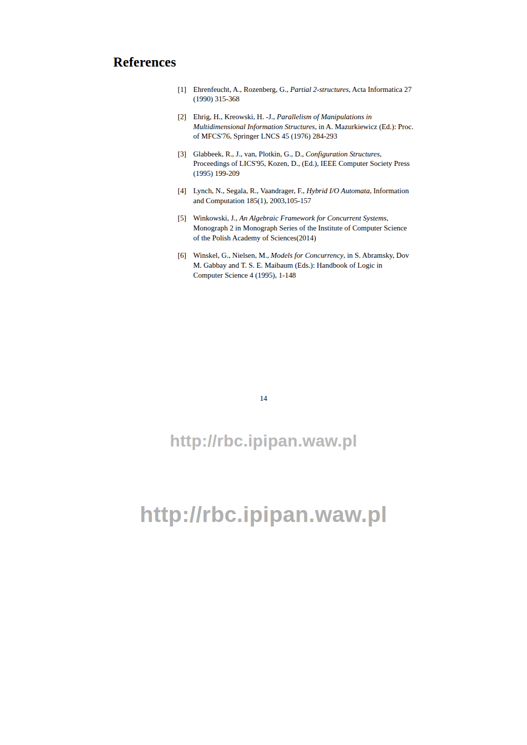References
[1] Ehrenfeucht, A., Rozenberg, G., Partial 2-structures, Acta Informatica 27 (1990) 315-368
[2] Ehrig, H., Kreowski, H. -J., Parallelism of Manipulations in Multidimensional Information Structures, in A. Mazurkiewicz (Ed.): Proc. of MFCS'76, Springer LNCS 45 (1976) 284-293
[3] Glabbeek, R., J., van, Plotkin, G., D., Configuration Structures, Proceedings of LICS'95, Kozen, D., (Ed.), IEEE Computer Society Press (1995) 199-209
[4] Lynch, N., Segala, R., Vaandrager, F., Hybrid I/O Automata, Information and Computation 185(1), 2003,105-157
[5] Winkowski, J., An Algebraic Framework for Concurrent Systems, Monograph 2 in Monograph Series of the Institute of Computer Science of the Polish Academy of Sciences(2014)
[6] Winskel, G., Nielsen, M., Models for Concurrency, in S. Abramsky, Dov M. Gabbay and T. S. E. Maibaum (Eds.): Handbook of Logic in Computer Science 4 (1995), 1-148
14
http://rbc.ipipan.waw.pl
http://rbc.ipipan.waw.pl